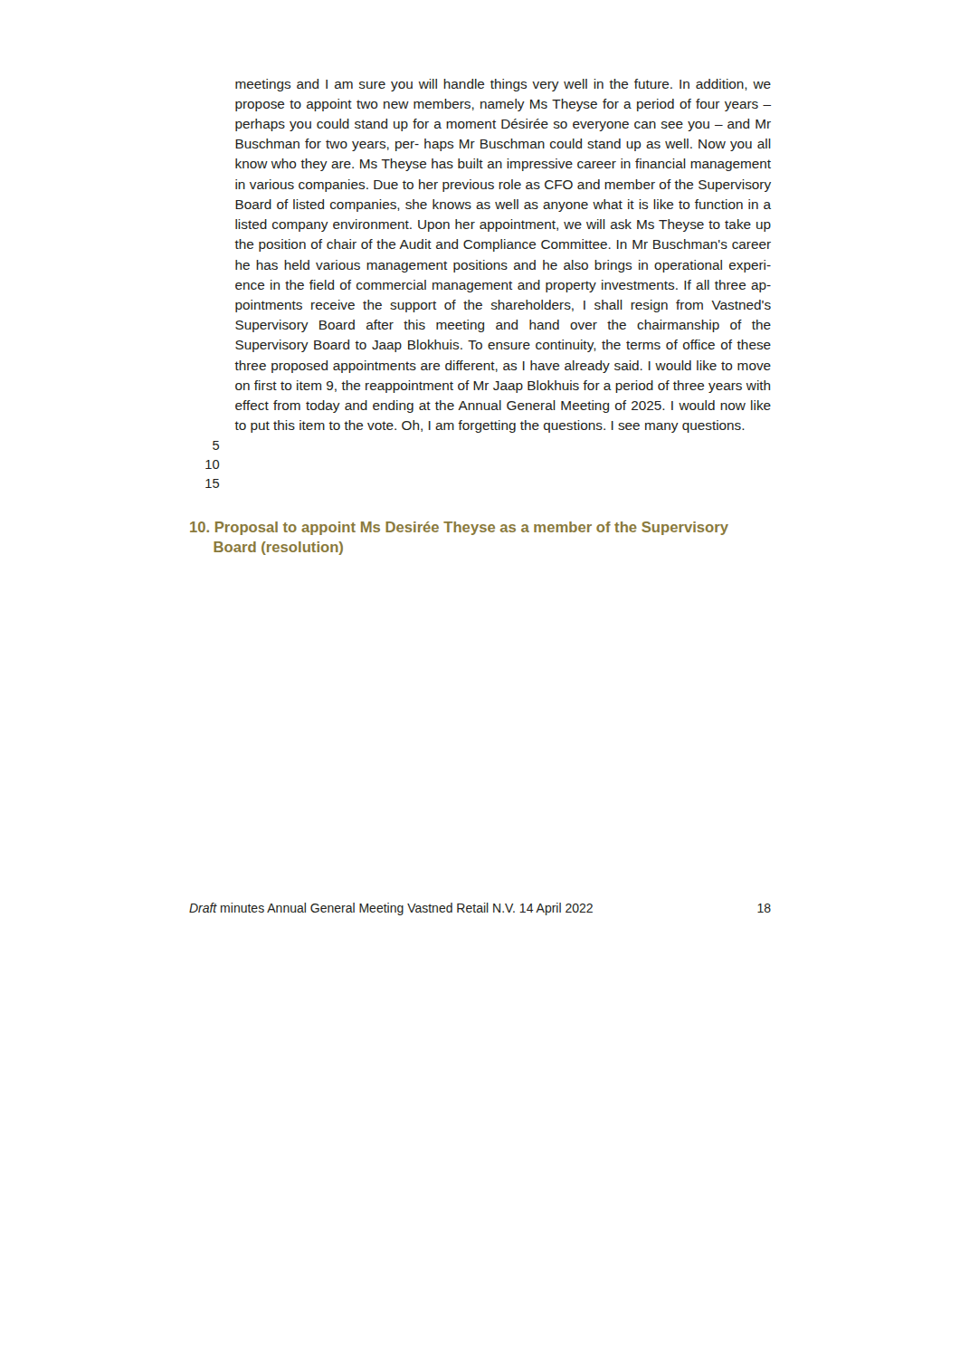meetings and I am sure you will handle things very well in the future. In addition, we propose to appoint two new members, namely Ms Theyse for a period of four years – perhaps you could stand up for a moment Désirée so everyone can see you – and Mr Buschman for two years, per- haps Mr Buschman could stand up as well. Now you all know who they are. Ms Theyse has built an impressive career in financial management in various companies. Due to her previous role as CFO and member of the Supervisory Board of listed companies, she knows as well as anyone what it is like to function in a listed company environment. Upon her appointment, we will ask Ms Theyse to take up the position of chair of the Audit and Compliance Committee. In Mr Buschman's career he has held various management positions and he also brings in operational experience in the field of commercial management and property investments. If all three appointments receive the support of the shareholders, I shall resign from Vastned's Supervisory Board after this meeting and hand over the chairmanship of the Supervisory Board to Jaap Blokhuis. To ensure continuity, the terms of office of these three proposed appointments are different, as I have already said. I would like to move on first to item 9, the reappointment of Mr Jaap Blokhuis for a period of three years with effect from today and ending at the Annual General Meeting of 2025. I would now like to put this item to the vote. Oh, I am forgetting the questions. I see many questions.
5
10
15
Because the original uses absolute line numbering aligned to text lines, we emulate with a single grid where numbers sit in the gutter at the right rows. The following structure reproduces the visual layout more faithfully.
10. Proposal to appoint Ms Desirée Theyse as a member of the Supervisory Board (resolution)
Draft minutes Annual General Meeting Vastned Retail N.V. 14 April 2022
18